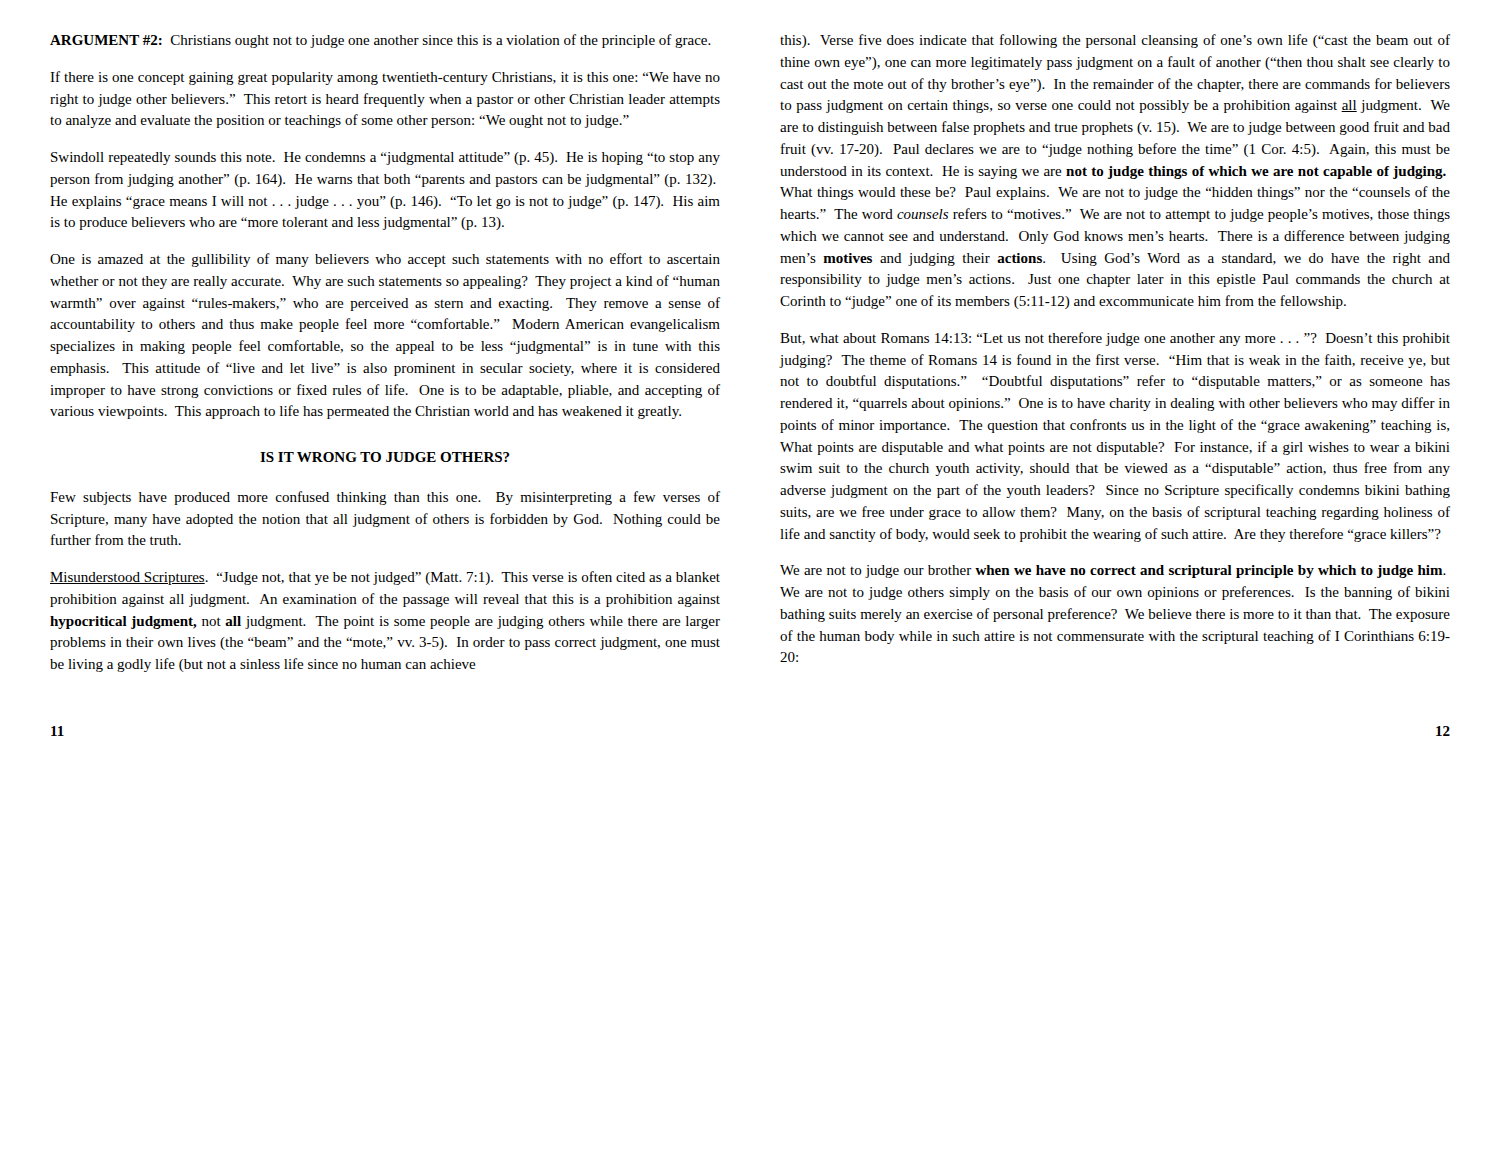ARGUMENT #2: Christians ought not to judge one another since this is a violation of the principle of grace.
If there is one concept gaining great popularity among twentieth-century Christians, it is this one: “We have no right to judge other believers.” This retort is heard frequently when a pastor or other Christian leader attempts to analyze and evaluate the position or teachings of some other person: “We ought not to judge.”
Swindoll repeatedly sounds this note. He condemns a “judgmental attitude” (p. 45). He is hoping “to stop any person from judging another” (p. 164). He warns that both “parents and pastors can be judgmental” (p. 132). He explains “grace means I will not . . . judge . . . you” (p. 146). “To let go is not to judge” (p. 147). His aim is to produce believers who are “more tolerant and less judgmental” (p. 13).
One is amazed at the gullibility of many believers who accept such statements with no effort to ascertain whether or not they are really accurate. Why are such statements so appealing? They project a kind of “human warmth” over against “rules-makers,” who are perceived as stern and exacting. They remove a sense of accountability to others and thus make people feel more “comfortable.” Modern American evangelicalism specializes in making people feel comfortable, so the appeal to be less “judgmental” is in tune with this emphasis. This attitude of “live and let live” is also prominent in secular society, where it is considered improper to have strong convictions or fixed rules of life. One is to be adaptable, pliable, and accepting of various viewpoints. This approach to life has permeated the Christian world and has weakened it greatly.
Is It Wrong to Judge Others?
Few subjects have produced more confused thinking than this one. By misinterpreting a few verses of Scripture, many have adopted the notion that all judgment of others is forbidden by God. Nothing could be further from the truth.
Misunderstood Scriptures. “Judge not, that ye be not judged” (Matt. 7:1). This verse is often cited as a blanket prohibition against all judgment. An examination of the passage will reveal that this is a prohibition against hypocritical judgment, not all judgment. The point is some people are judging others while there are larger problems in their own lives (the “beam” and the “mote,” vv. 3-5). In order to pass correct judgment, one must be living a godly life (but not a sinless life since no human can achieve
11
this). Verse five does indicate that following the personal cleansing of one’s own life (“cast the beam out of thine own eye”), one can more legitimately pass judgment on a fault of another (“then thou shalt see clearly to cast out the mote out of thy brother’s eye”). In the remainder of the chapter, there are commands for believers to pass judgment on certain things, so verse one could not possibly be a prohibition against all judgment. We are to distinguish between false prophets and true prophets (v. 15). We are to judge between good fruit and bad fruit (vv. 17-20). Paul declares we are to “judge nothing before the time” (1 Cor. 4:5). Again, this must be understood in its context. He is saying we are not to judge things of which we are not capable of judging. What things would these be? Paul explains. We are not to judge the “hidden things” nor the “counsels of the hearts.” The word counsels refers to “motives.” We are not to attempt to judge people’s motives, those things which we cannot see and understand. Only God knows men’s hearts. There is a difference between judging men’s motives and judging their actions. Using God’s Word as a standard, we do have the right and responsibility to judge men’s actions. Just one chapter later in this epistle Paul commands the church at Corinth to “judge” one of its members (5:11-12) and excommunicate him from the fellowship.
But, what about Romans 14:13: “Let us not therefore judge one another any more . . . ”? Doesn’t this prohibit judging? The theme of Romans 14 is found in the first verse. “Him that is weak in the faith, receive ye, but not to doubtful disputations.” “Doubtful disputations” refer to “disputable matters,” or as someone has rendered it, “quarrels about opinions.” One is to have charity in dealing with other believers who may differ in points of minor importance. The question that confronts us in the light of the “grace awakening” teaching is, What points are disputable and what points are not disputable? For instance, if a girl wishes to wear a bikini swim suit to the church youth activity, should that be viewed as a “disputable” action, thus free from any adverse judgment on the part of the youth leaders? Since no Scripture specifically condemns bikini bathing suits, are we free under grace to allow them? Many, on the basis of scriptural teaching regarding holiness of life and sanctity of body, would seek to prohibit the wearing of such attire. Are they therefore “grace killers”?
We are not to judge our brother when we have no correct and scriptural principle by which to judge him. We are not to judge others simply on the basis of our own opinions or preferences. Is the banning of bikini bathing suits merely an exercise of personal preference? We believe there is more to it than that. The exposure of the human body while in such attire is not commensurate with the scriptural teaching of I Corinthians 6:19-20:
12